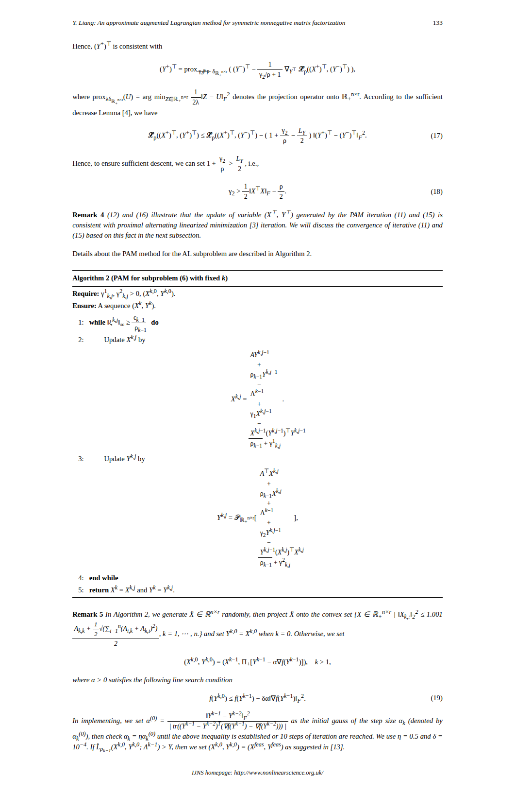Y. Liang: An approximate augmented Lagrangian method for symmetric nonnegative matrix factorization 133
Hence, (Y+)⊤ is consistent with
(Y+)⊤ = proxργ2+ρ δℝ+n×r ( (Y−)⊤ − 1 γ2/ρ + 1 ∇Y⊤ 𝓛̃ρ((X+)⊤, (Y−)⊤) ),
where proxλδℝ+n×r(U) = arg minZ∈ℝ+n×r 12λ‖Z − U‖F2 denotes the projection operator onto ℝ+n×r. According to the sufficient decrease Lemma [4], we have
𝓛̃ρ((X+)⊤, (Y+)⊤) ≤ 𝓛̃ρ((X+)⊤, (Y−)⊤) − ( 1 + γ2 ρ − LY 2 ) ‖(Y+)⊤ − (Y−)⊤‖F2. (17)
Hence, to ensure sufficient descent, we can set 1 + γ2 ρ > LY 2, i.e.,
γ2 > 12‖X⊤X‖F − ρ 2. (18)
Remark 4 (12) and (16) illustrate that the update of variable (X⊤, Y⊤) generated by the PAM iteration (11) and (15) is consistent with proximal alternating linearized minimization [3] iteration. We will discuss the convergence of iterative (11) and (15) based on this fact in the next subsection.
Details about the PAM method for the AL subproblem are described in Algorithm 2.
Algorithm 2 (PAM for subproblem (6) with fixed k)
Require: γ1k,j, γ2k,j > 0, (Xk,0, Yk,0).
Ensure: A sequence (Xk, Yk).
1: while ‖ξk,j‖∞ ≥ ϵk−1 ρk−1 do
2: Update Xk,j by
Xk,j = AYk,j−1 + ρk−1Yk,j−1 − Λk−1 + γ1Xk,j−1 − Xk,j−1(Yk,j−1)⊤Yk,j−1 ρk−1 + γ1k,j.
3: Update Yk,j by
Yk,j = 𝒫ℝ+n×r[ A⊤Xk,j + ρk−1Xk,j + Λk−1 + γ2Yk,j−1 − Yk,j−1(Xk,j)⊤Xk,j ρk−1 + γ2k,j ],
4: end while
5: return Xk = Xk,j and Yk = Yk,j.
Remark 5 In Algorithm 2, we generate X̂ ∈ ℝn×r randomly, then project X̂ onto the convex set {X ∈ ℝ+n×r | ‖Xk,:‖22 ≤ 1.001Ak,k + 12√(∑i=1n(Ai,k + Ak,i)2) 2, k = 1, ⋯ , n.} and set Yk,0 = Xk,0 when k = 0. Otherwise, we set
(Xk,0, Yk,0) = (Xk−1, Π+[Yk−1 − α∇f(Yk−1)]), k > 1,
where α > 0 satisfies the following line search condition
f(Yk,0) ≤ f(Yk−1) − δα‖∇f(Yk−1)‖F2. (19)
In implementing, we set α(0) = ‖Yk−1 − Yk−2‖F2| tr((Yk−1 − Yk−2)T(∇f(Yk−1) − ∇f(Yk−2))) | as the initial gauss of the step size αk (denoted by αk(0)), then check αk = ηαk(0) until the above inequality is established or 10 steps of iteration are reached. We use η = 0.5 and δ = 10−4. If L̂ρk−1(Xk,0, Yk,0; Λk−1) > Υ, then we set (Xk,0, Yk,0) = (Xfeas, Yfeas) as suggested in [13].
IJNS homepage: http://www.nonlinearscience.org.uk/